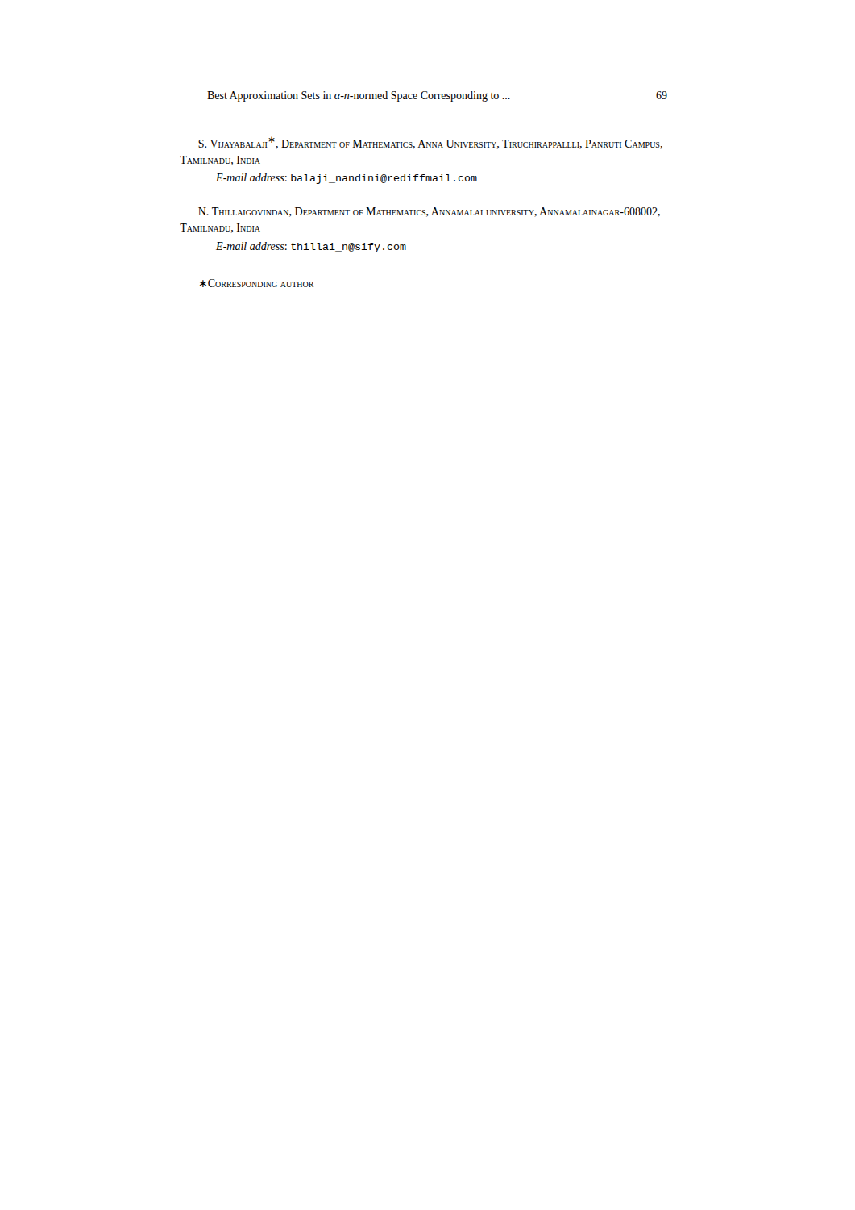Best Approximation Sets in α-n-normed Space Corresponding to ... 69
S. Vijayabalaji∗, Department of Mathematics, Anna University, Tiruchirappallli, Panruti Campus, Tamilnadu, India E-mail address: balaji_nandini@rediffmail.com
N. Thillaigovindan, Department of Mathematics, Annamalai university, Annamalainagar-608002, Tamilnadu, India E-mail address: thillai_n@sify.com
∗Corresponding author